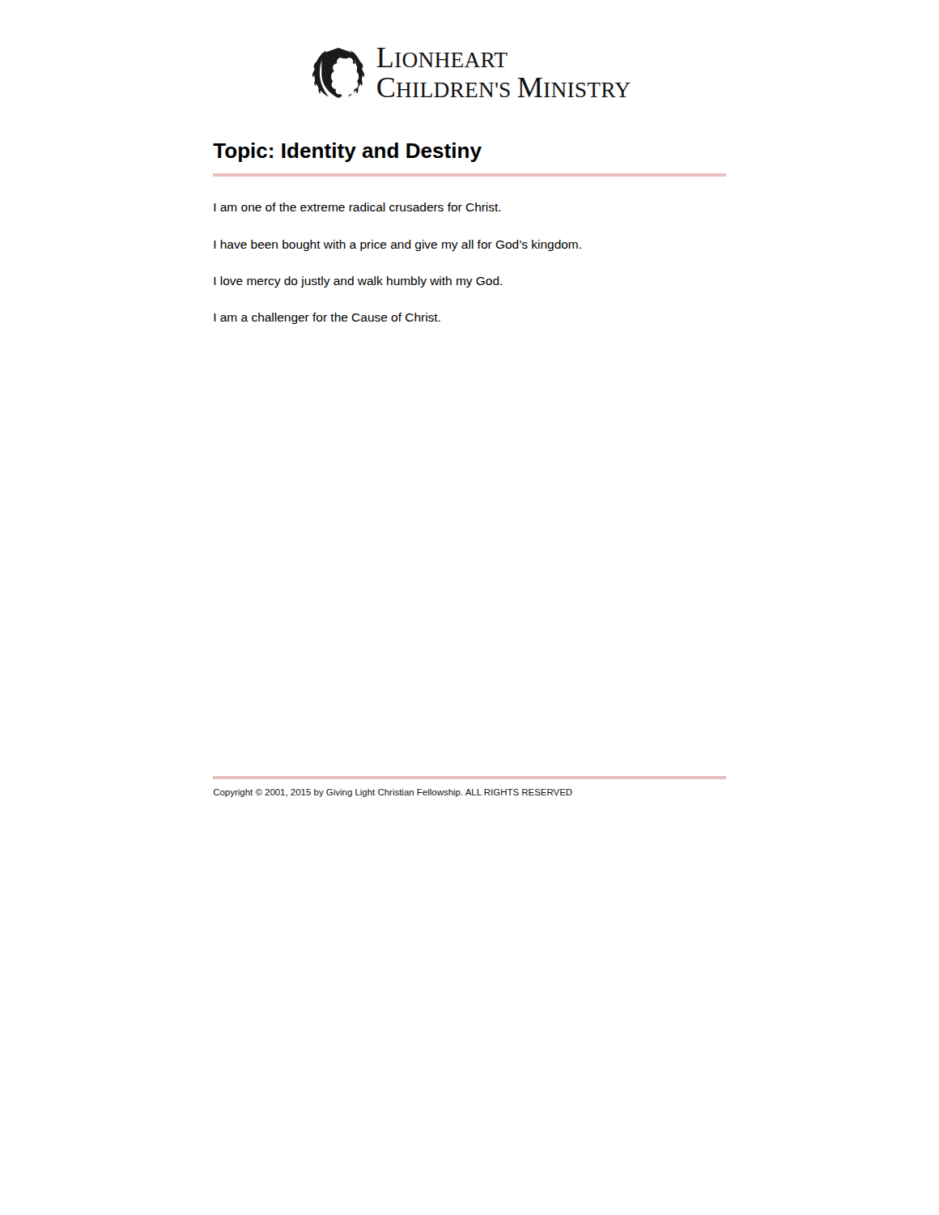LIONHEART CHILDREN'S MINISTRY
Topic: Identity and Destiny
I am one of the extreme radical crusaders for Christ.
I have been bought with a price and give my all for God’s kingdom.
I love mercy do justly and walk humbly with my God.
I am a challenger for the Cause of Christ.
Copyright © 2001, 2015 by Giving Light Christian Fellowship. ALL RIGHTS RESERVED